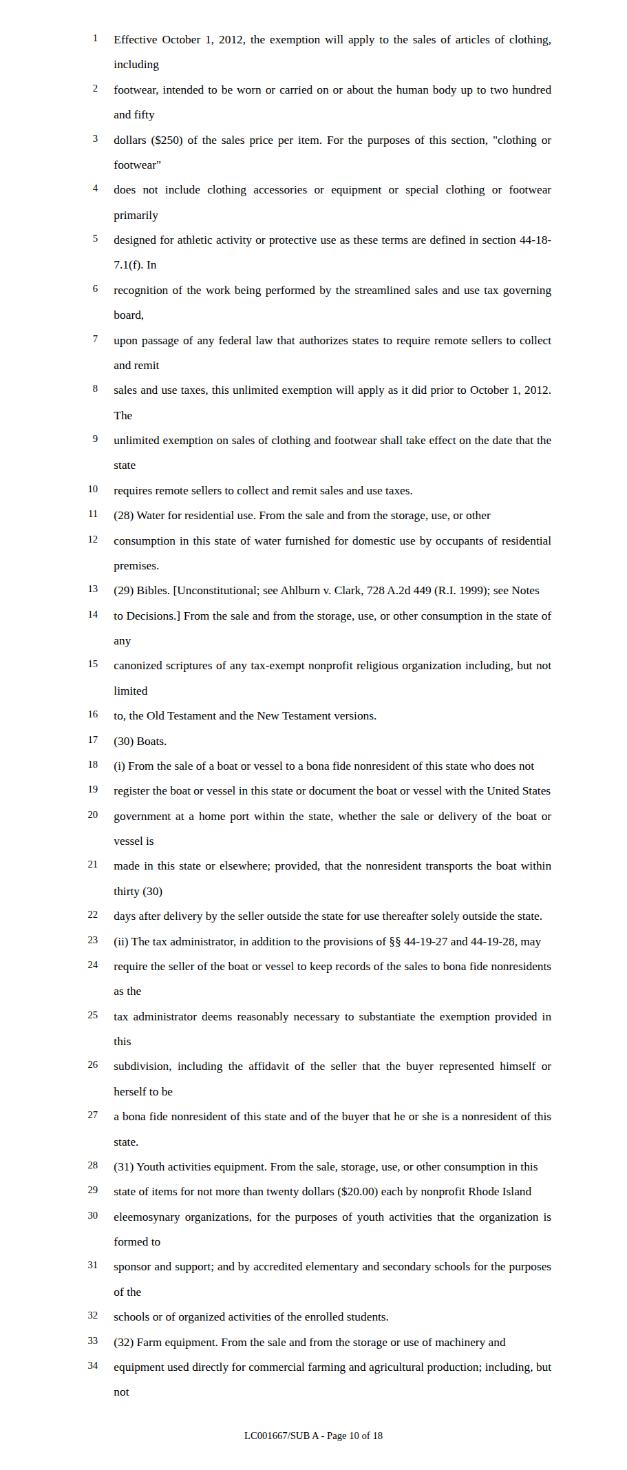Effective October 1, 2012, the exemption will apply to the sales of articles of clothing, including
footwear, intended to be worn or carried on or about the human body up to two hundred and fifty
dollars ($250) of the sales price per item. For the purposes of this section, "clothing or footwear"
does not include clothing accessories or equipment or special clothing or footwear primarily
designed for athletic activity or protective use as these terms are defined in section 44-18-7.1(f). In
recognition of the work being performed by the streamlined sales and use tax governing board,
upon passage of any federal law that authorizes states to require remote sellers to collect and remit
sales and use taxes, this unlimited exemption will apply as it did prior to October 1, 2012. The
unlimited exemption on sales of clothing and footwear shall take effect on the date that the state
requires remote sellers to collect and remit sales and use taxes.
(28) Water for residential use. From the sale and from the storage, use, or other
consumption in this state of water furnished for domestic use by occupants of residential premises.
(29) Bibles. [Unconstitutional; see Ahlburn v. Clark, 728 A.2d 449 (R.I. 1999); see Notes
to Decisions.] From the sale and from the storage, use, or other consumption in the state of any
canonized scriptures of any tax-exempt nonprofit religious organization including, but not limited
to, the Old Testament and the New Testament versions.
(30) Boats.
(i) From the sale of a boat or vessel to a bona fide nonresident of this state who does not
register the boat or vessel in this state or document the boat or vessel with the United States
government at a home port within the state, whether the sale or delivery of the boat or vessel is
made in this state or elsewhere; provided, that the nonresident transports the boat within thirty (30)
days after delivery by the seller outside the state for use thereafter solely outside the state.
(ii) The tax administrator, in addition to the provisions of §§ 44-19-27 and 44-19-28, may
require the seller of the boat or vessel to keep records of the sales to bona fide nonresidents as the
tax administrator deems reasonably necessary to substantiate the exemption provided in this
subdivision, including the affidavit of the seller that the buyer represented himself or herself to be
a bona fide nonresident of this state and of the buyer that he or she is a nonresident of this state.
(31) Youth activities equipment. From the sale, storage, use, or other consumption in this
state of items for not more than twenty dollars ($20.00) each by nonprofit Rhode Island
eleemosynary organizations, for the purposes of youth activities that the organization is formed to
sponsor and support; and by accredited elementary and secondary schools for the purposes of the
schools or of organized activities of the enrolled students.
(32) Farm equipment. From the sale and from the storage or use of machinery and
equipment used directly for commercial farming and agricultural production; including, but not
LC001667/SUB A - Page 10 of 18